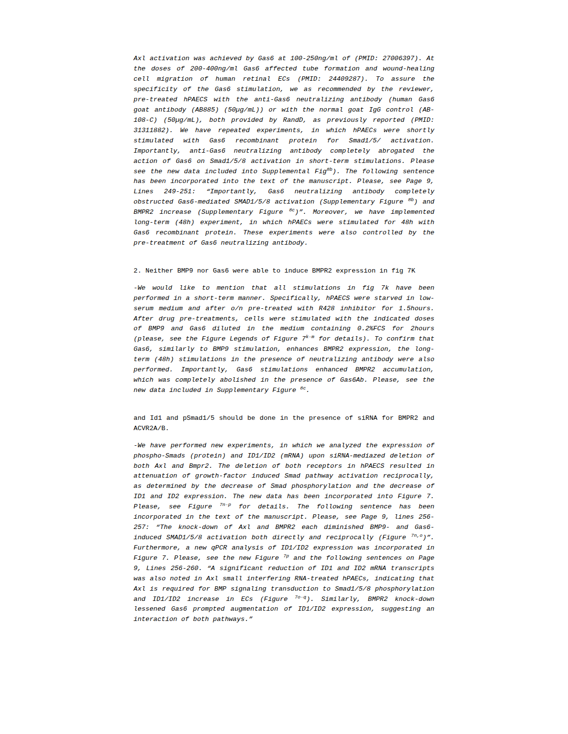Axl activation was achieved by Gas6 at 100-250ng/ml of (PMID: 27006397). At the doses of 200-400ng/ml Gas6 affected tube formation and wound-healing cell migration of human retinal ECs (PMID: 24409287). To assure the specificity of the Gas6 stimulation, we as recommended by the reviewer, pre-treated hPAECS with the anti-Gas6 neutralizing antibody (human Gas6 goat antibody (AB885) (50µg/mL)) or with the normal goat IgG control (AB-108-C) (50µg/mL), both provided by RandD, as previously reported (PMID: 31311882). We have repeated experiments, in which hPAECs were shortly stimulated with Gas6 recombinant protein for Smad1/5/ activation. Importantly, anti-Gas6 neutralizing antibody completely abrogated the action of Gas6 on Smad1/5/8 activation in short-term stimulations. Please see the new data included into Supplemental Fig8b). The following sentence has been incorporated into the text of the manuscript. Please, see Page 9, Lines 249-251: “Importantly, Gas6 neutralizing antibody completely obstructed Gas6-mediated SMAD1/5/8 activation (Supplementary Figure 8b) and BMPR2 increase (Supplementary Figure 8c)”. Moreover, we have implemented long-term (48h) experiment, in which hPAECs were stimulated for 48h with Gas6 recombinant protein. These experiments were also controlled by the pre-treatment of Gas6 neutralizing antibody.
2. Neither BMP9 nor Gas6 were able to induce BMPR2 expression in fig 7K
-We would like to mention that all stimulations in fig 7k have been performed in a short-term manner. Specifically, hPAECS were starved in low-serum medium and after o/n pre-treated with R428 inhibitor for 1.5hours. After drug pre-treatments, cells were stimulated with the indicated doses of BMP9 and Gas6 diluted in the medium containing 0.2%FCS for 2hours (please, see the Figure Legends of Figure 7k-m for details). To confirm that Gas6, similarly to BMP9 stimulation, enhances BMPR2 expression, the long-term (48h) stimulations in the presence of neutralizing antibody were also performed. Importantly, Gas6 stimulations enhanced BMPR2 accumulation, which was completely abolished in the presence of Gas6Ab. Please, see the new data included in Supplementary Figure 8c.
and Id1 and pSmad1/5 should be done in the presence of siRNA for BMPR2 and ACVR2A/B.
-We have performed new experiments, in which we analyzed the expression of phospho-Smads (protein) and ID1/ID2 (mRNA) upon siRNA-mediazed deletion of both Axl and Bmpr2. The deletion of both receptors in hPAECS resulted in attenuation of growth-factor induced Smad pathway activation reciprocally, as determined by the decrease of Smad phosphorylation and the decrease of ID1 and ID2 expression. The new data has been incorporated into Figure 7. Please, see Figure 7n-p for details. The following sentence has been incorporated in the text of the manuscript. Please, see Page 9, lines 256-257: “The knock-down of Axl and BMPR2 each diminished BMP9- and Gas6-induced SMAD1/5/8 activation both directly and reciprocally (Figure 7n,o)”. Furthermore, a new qPCR analysis of ID1/ID2 expression was incorporated in Figure 7. Please, see the new Figure 7p and the following sentences on Page 9, Lines 256-260. “A significant reduction of ID1 and ID2 mRNA transcripts was also noted in Axl small interfering RNA-treated hPAECs, indicating that Axl is required for BMP signaling transduction to Smad1/5/8 phosphorylation and ID1/ID2 increase in ECs (Figure 7o-q). Similarly, BMPR2 knock-down lessened Gas6 prompted augmentation of ID1/ID2 expression, suggesting an interaction of both pathways.”